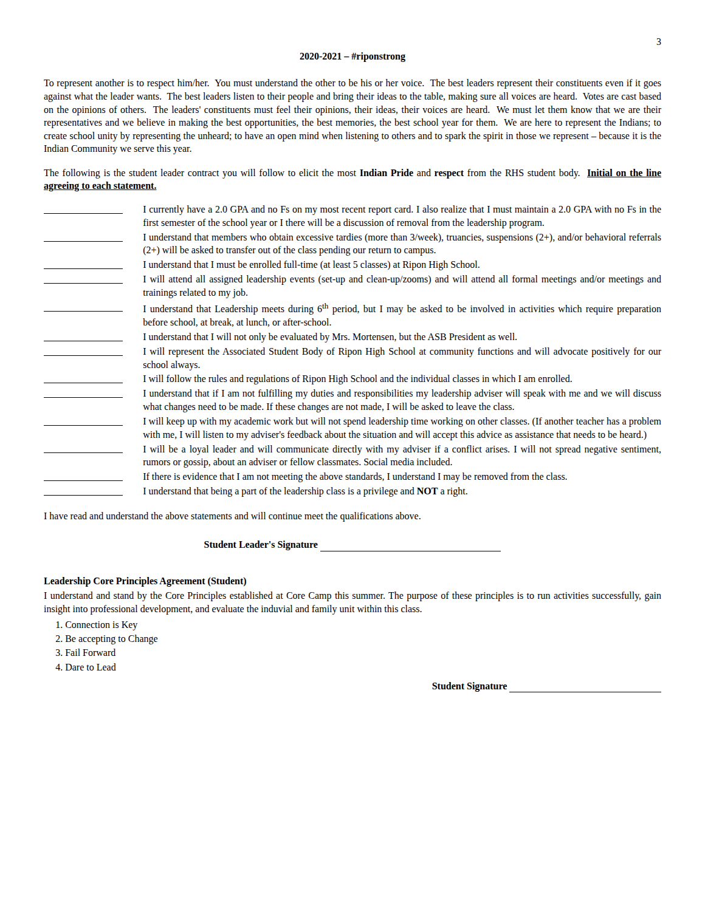3
2020-2021 – #riponstrong
To represent another is to respect him/her. You must understand the other to be his or her voice. The best leaders represent their constituents even if it goes against what the leader wants. The best leaders listen to their people and bring their ideas to the table, making sure all voices are heard. Votes are cast based on the opinions of others. The leaders' constituents must feel their opinions, their ideas, their voices are heard. We must let them know that we are their representatives and we believe in making the best opportunities, the best memories, the best school year for them. We are here to represent the Indians; to create school unity by representing the unheard; to have an open mind when listening to others and to spark the spirit in those we represent – because it is the Indian Community we serve this year.
The following is the student leader contract you will follow to elicit the most Indian Pride and respect from the RHS student body. Initial on the line agreeing to each statement.
I currently have a 2.0 GPA and no Fs on my most recent report card. I also realize that I must maintain a 2.0 GPA with no Fs in the first semester of the school year or I there will be a discussion of removal from the leadership program.
I understand that members who obtain excessive tardies (more than 3/week), truancies, suspensions (2+), and/or behavioral referrals (2+) will be asked to transfer out of the class pending our return to campus.
I understand that I must be enrolled full-time (at least 5 classes) at Ripon High School.
I will attend all assigned leadership events (set-up and clean-up/zooms) and will attend all formal meetings and/or meetings and trainings related to my job.
I understand that Leadership meets during 6th period, but I may be asked to be involved in activities which require preparation before school, at break, at lunch, or after-school.
I understand that I will not only be evaluated by Mrs. Mortensen, but the ASB President as well.
I will represent the Associated Student Body of Ripon High School at community functions and will advocate positively for our school always.
I will follow the rules and regulations of Ripon High School and the individual classes in which I am enrolled.
I understand that if I am not fulfilling my duties and responsibilities my leadership adviser will speak with me and we will discuss what changes need to be made. If these changes are not made, I will be asked to leave the class.
I will keep up with my academic work but will not spend leadership time working on other classes. (If another teacher has a problem with me, I will listen to my adviser's feedback about the situation and will accept this advice as assistance that needs to be heard.)
I will be a loyal leader and will communicate directly with my adviser if a conflict arises. I will not spread negative sentiment, rumors or gossip, about an adviser or fellow classmates. Social media included.
If there is evidence that I am not meeting the above standards, I understand I may be removed from the class.
I understand that being a part of the leadership class is a privilege and NOT a right.
I have read and understand the above statements and will continue meet the qualifications above.
Student Leader's Signature
Leadership Core Principles Agreement (Student)
I understand and stand by the Core Principles established at Core Camp this summer. The purpose of these principles is to run activities successfully, gain insight into professional development, and evaluate the induvial and family unit within this class.
Connection is Key
Be accepting to Change
Fail Forward
Dare to Lead
Student Signature